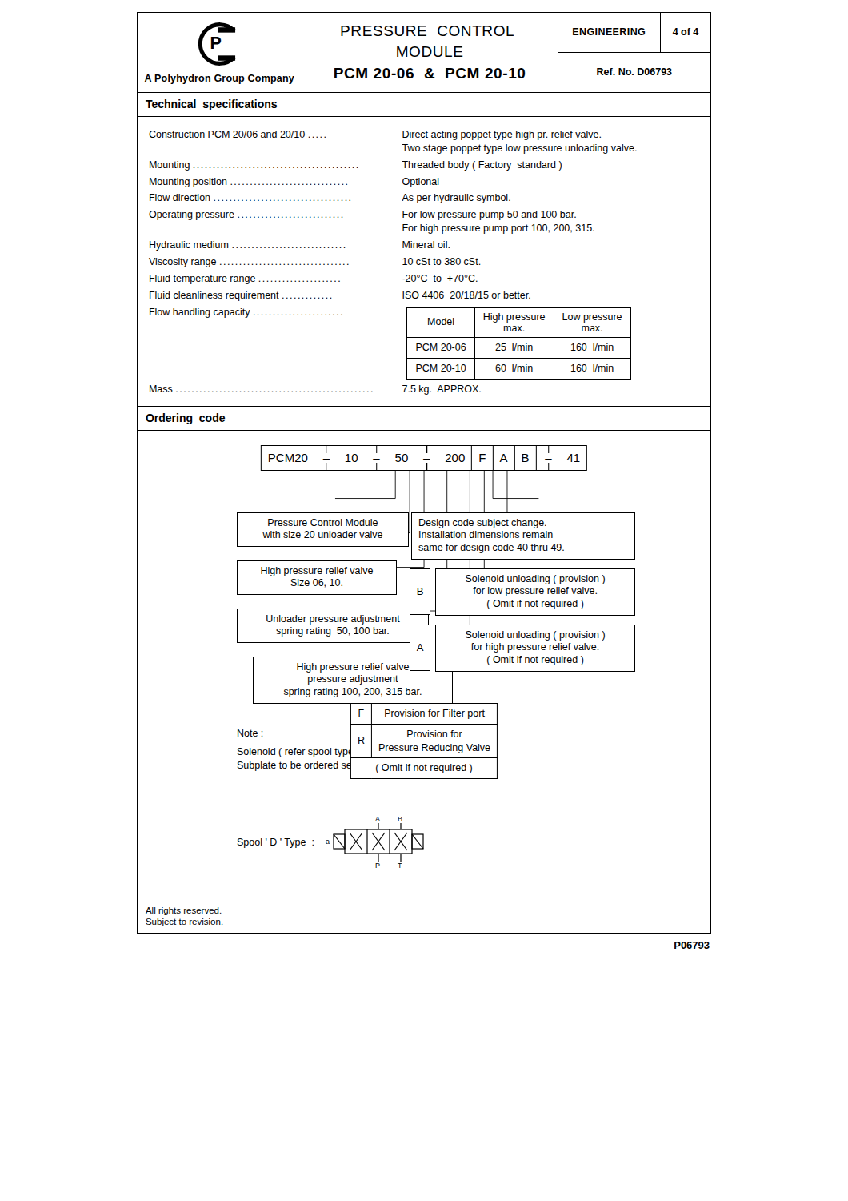P
A Polyhydron Group Company
PRESSURE CONTROL MODULE
PCM 20-06 & PCM 20-10
ENGINEERING
4 of 4
Ref. No. D06793
Technical specifications
| Construction PCM 20/06 and 20/10 ..... | Direct acting poppet type high pr. relief valve. Two stage poppet type low pressure unloading valve. |
| Mounting .......................................... | Threaded body ( Factory standard ) |
| Mounting position .............................. | Optional |
| Flow direction ................................... | As per hydraulic symbol. |
| Operating pressure ........................... | For low pressure pump 50 and 100 bar. For high pressure pump port 100, 200, 315. |
| Hydraulic medium ............................. | Mineral oil. |
| Viscosity range ................................. | 10 cSt to 380 cSt. |
| Fluid temperature range ..................... | -20°C to +70°C. |
| Fluid cleanliness requirement ............. | ISO 4406 20/18/15 or better. |
| Flow handling capacity ....................... | / Model / High pressure max. / Low pressure max. / / --- / --- / --- / / PCM 20-06 / 25 l/min / 160 l/min / / PCM 20-10 / 60 l/min / 160 l/min / |
| Mass .................................................. | 7.5 kg. APPROX. |
Ordering code
PCM20
–
10
–
50
–
200
F
A
B
–
41
Pressure Control Module
with size 20 unloader valve
High pressure relief valve
Size 06, 10.
Unloader pressure adjustment
spring rating 50, 100 bar.
High pressure relief valve
pressure adjustment
spring rating 100, 200, 315 bar.
Design code subject change.
Installation dimensions remain
same for design code 40 thru 49.
B
Solenoid unloading ( provision )
for low pressure relief valve.
( Omit if not required )
A
Solenoid unloading ( provision )
for high pressure relief valve.
( Omit if not required )
| F | Provision for Filter port |
| R | Provision for Pressure Reducing Valve |
| ( Omit if not required ) |
Note :
Solenoid ( refer spool type ) shown below
Subplate to be ordered separately.
Spool ' D ' Type :
A B P T a
All rights reserved.
Subject to revision.
P06793